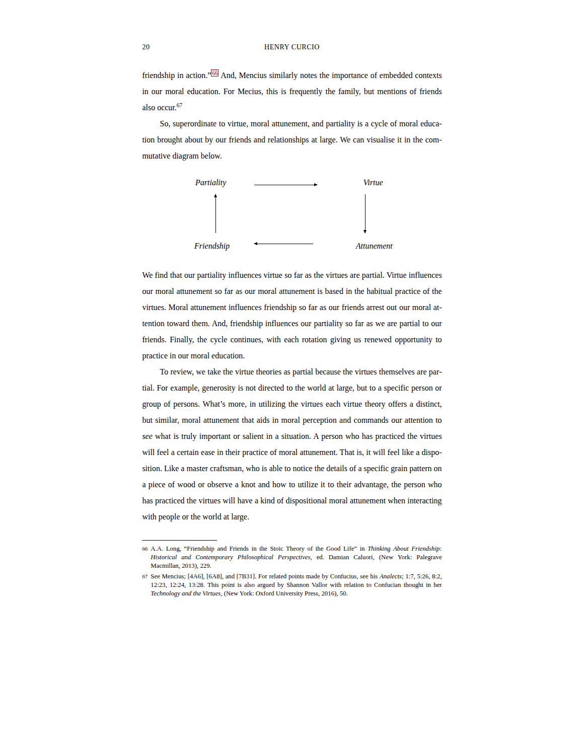20 HENRY CURCIO
friendship in action.”66 And, Mencius similarly notes the importance of embedded contexts in our moral education. For Mecius, this is frequently the family, but mentions of friends also occur.67
So, superordinate to virtue, moral attunement, and partiality is a cycle of moral education brought about by our friends and relationships at large. We can visualise it in the commutative diagram below.
Partiality Virtue Friendship Attunement
We find that our partiality influences virtue so far as the virtues are partial. Virtue influences our moral attunement so far as our moral attunement is based in the habitual practice of the virtues. Moral attunement influences friendship so far as our friends arrest out our moral attention toward them. And, friendship influences our partiality so far as we are partial to our friends. Finally, the cycle continues, with each rotation giving us renewed opportunity to practice in our moral education.
To review, we take the virtue theories as partial because the virtues themselves are partial. For example, generosity is not directed to the world at large, but to a specific person or group of persons. What’s more, in utilizing the virtues each virtue theory offers a distinct, but similar, moral attunement that aids in moral perception and commands our attention to see what is truly important or salient in a situation. A person who has practiced the virtues will feel a certain ease in their practice of moral attunement. That is, it will feel like a disposition. Like a master craftsman, who is able to notice the details of a specific grain pattern on a piece of wood or observe a knot and how to utilize it to their advantage, the person who has practiced the virtues will have a kind of dispositional moral attunement when interacting with people or the world at large.
66
A.A. Long, “Friendship and Friends in the Stoic Theory of the Good Life” in Thinking About Friendship: Historical and Contemporary Philosophical Perspectives, ed. Damian Caluori, (New York: Palegrave Macmillan, 2013), 229.
67
See Mencius; [4A6], [6A8], and [7B31]. For related points made by Confucius, see his Analects; 1:7, 5:26, 8:2, 12:23, 12:24, 13:28. This point is also argued by Shannon Vallor with relation to Confucian thought in her Technology and the Virtues, (New York: Oxford University Press, 2016), 50.